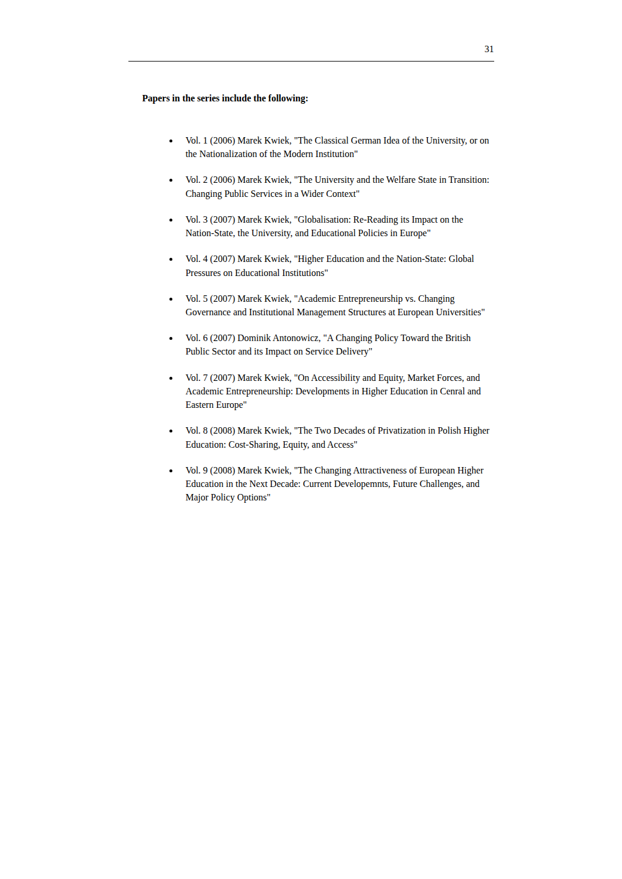31
Papers in the series include the following:
Vol. 1 (2006) Marek Kwiek, "The Classical German Idea of the University, or on the Nationalization of the Modern Institution"
Vol. 2 (2006) Marek Kwiek, "The University and the Welfare State in Transition: Changing Public Services in a Wider Context"
Vol. 3 (2007) Marek Kwiek, "Globalisation: Re-Reading its Impact on the Nation-State, the University, and Educational Policies in Europe"
Vol. 4 (2007) Marek Kwiek, "Higher Education and the Nation-State: Global Pressures on Educational Institutions"
Vol. 5 (2007) Marek Kwiek, "Academic Entrepreneurship vs. Changing Governance and Institutional Management Structures at European Universities"
Vol. 6 (2007) Dominik Antonowicz, "A Changing Policy Toward the British Public Sector and its Impact on Service Delivery"
Vol. 7 (2007) Marek Kwiek, "On Accessibility and Equity, Market Forces, and Academic Entrepreneurship: Developments in Higher Education in Cenral and Eastern Europe"
Vol. 8 (2008) Marek Kwiek, "The Two Decades of Privatization in Polish Higher Education: Cost-Sharing, Equity, and Access"
Vol. 9 (2008) Marek Kwiek, "The Changing Attractiveness of European Higher Education in the Next Decade: Current Developemnts, Future Challenges, and Major Policy Options"